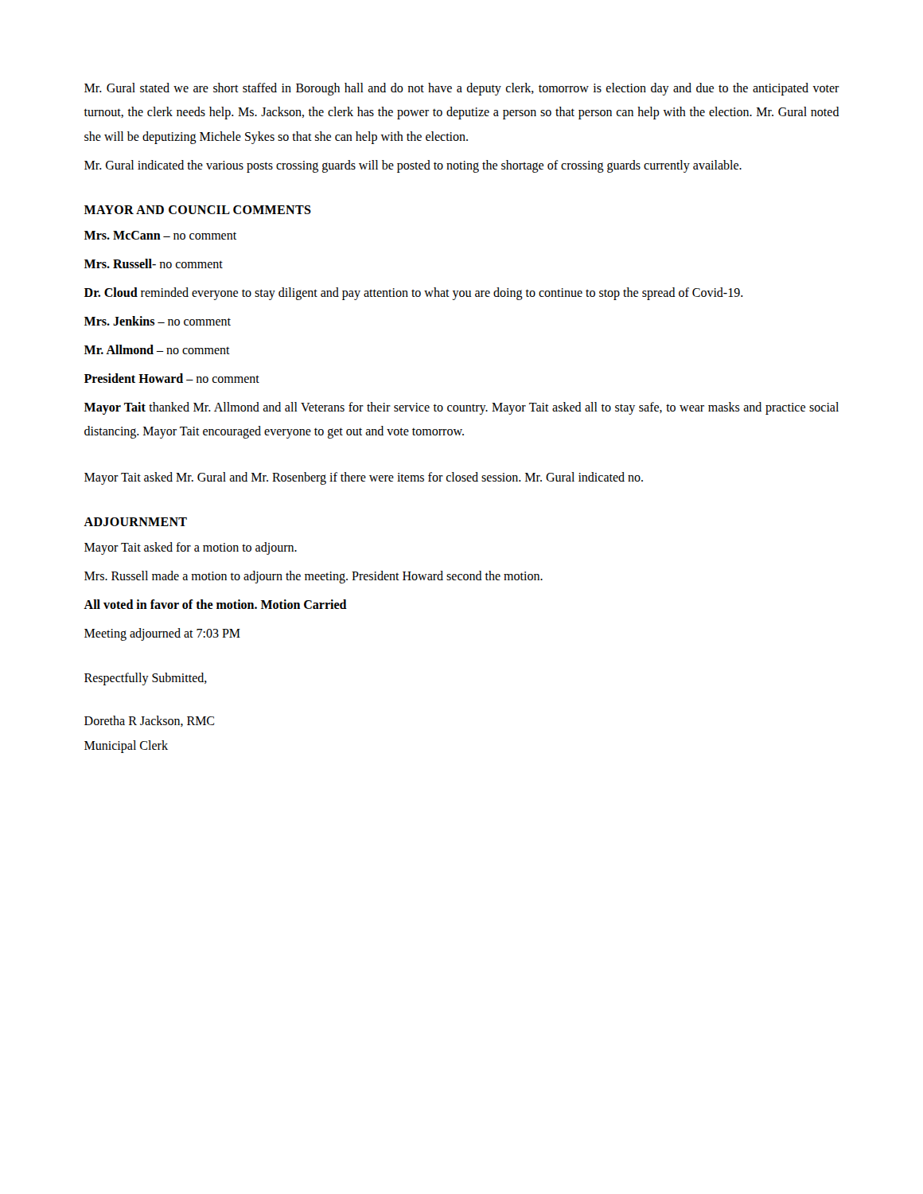Mr. Gural stated we are short staffed in Borough hall and do not have a deputy clerk, tomorrow is election day and due to the anticipated voter turnout, the clerk needs help. Ms. Jackson, the clerk has the power to deputize a person so that person can help with the election. Mr. Gural noted she will be deputizing Michele Sykes so that she can help with the election.
Mr. Gural indicated the various posts crossing guards will be posted to noting the shortage of crossing guards currently available.
MAYOR AND COUNCIL COMMENTS
Mrs. McCann – no comment
Mrs. Russell- no comment
Dr. Cloud reminded everyone to stay diligent and pay attention to what you are doing to continue to stop the spread of Covid-19.
Mrs. Jenkins – no comment
Mr. Allmond – no comment
President Howard – no comment
Mayor Tait thanked Mr. Allmond and all Veterans for their service to country. Mayor Tait asked all to stay safe, to wear masks and practice social distancing. Mayor Tait encouraged everyone to get out and vote tomorrow.
Mayor Tait asked Mr. Gural and Mr. Rosenberg if there were items for closed session. Mr. Gural indicated no.
ADJOURNMENT
Mayor Tait asked for a motion to adjourn.
Mrs. Russell made a motion to adjourn the meeting. President Howard second the motion.
All voted in favor of the motion. Motion Carried
Meeting adjourned at 7:03 PM
Respectfully Submitted,
Doretha R Jackson, RMC
Municipal Clerk